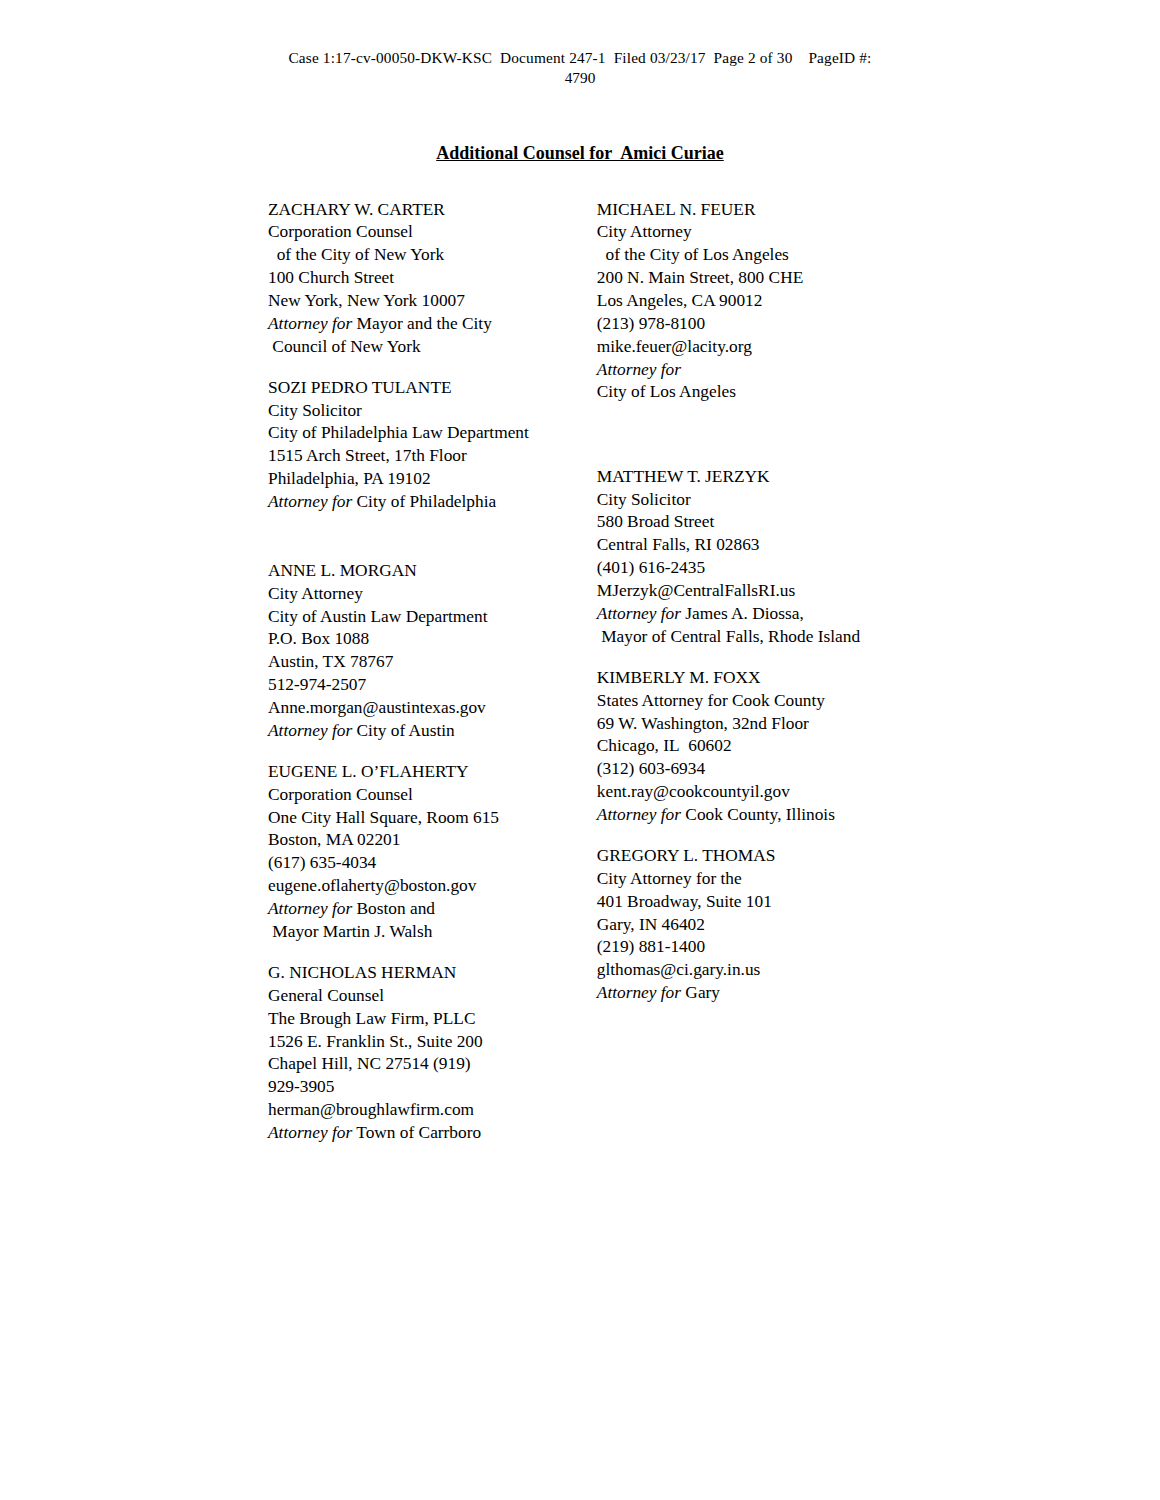Case 1:17-cv-00050-DKW-KSC Document 247-1 Filed 03/23/17 Page 2 of 30 PageID #:
4790
Additional Counsel for Amici Curiae
ZACHARY W. CARTER
Corporation Counsel
of the City of New York
100 Church Street
New York, New York 10007
Attorney for Mayor and the City
Council of New York
SOZI PEDRO TULANTE
City Solicitor
City of Philadelphia Law Department
1515 Arch Street, 17th Floor
Philadelphia, PA 19102
Attorney for City of Philadelphia
ANNE L. MORGAN
City Attorney
City of Austin Law Department
P.O. Box 1088
Austin, TX 78767
512-974-2507
Anne.morgan@austintexas.gov
Attorney for City of Austin
EUGENE L. O’FLAHERTY
Corporation Counsel
One City Hall Square, Room 615
Boston, MA 02201
(617) 635-4034
eugene.oflaherty@boston.gov
Attorney for Boston and
Mayor Martin J. Walsh
G. NICHOLAS HERMAN
General Counsel
The Brough Law Firm, PLLC
1526 E. Franklin St., Suite 200
Chapel Hill, NC 27514 (919)
929-3905
herman@broughlawfirm.com
Attorney for Town of Carrboro
MICHAEL N. FEUER
City Attorney
of the City of Los Angeles
200 N. Main Street, 800 CHE
Los Angeles, CA 90012
(213) 978-8100
mike.feuer@lacity.org
Attorney for
City of Los Angeles
MATTHEW T. JERZYK
City Solicitor
580 Broad Street
Central Falls, RI 02863
(401) 616-2435
MJerzyk@CentralFallsRI.us
Attorney for James A. Diossa,
Mayor of Central Falls, Rhode Island
KIMBERLY M. FOXX
States Attorney for Cook County
69 W. Washington, 32nd Floor
Chicago, IL 60602
(312) 603-6934
kent.ray@cookcountyil.gov
Attorney for Cook County, Illinois
GREGORY L. THOMAS
City Attorney for the
401 Broadway, Suite 101
Gary, IN 46402
(219) 881-1400
glthomas@ci.gary.in.us
Attorney for Gary